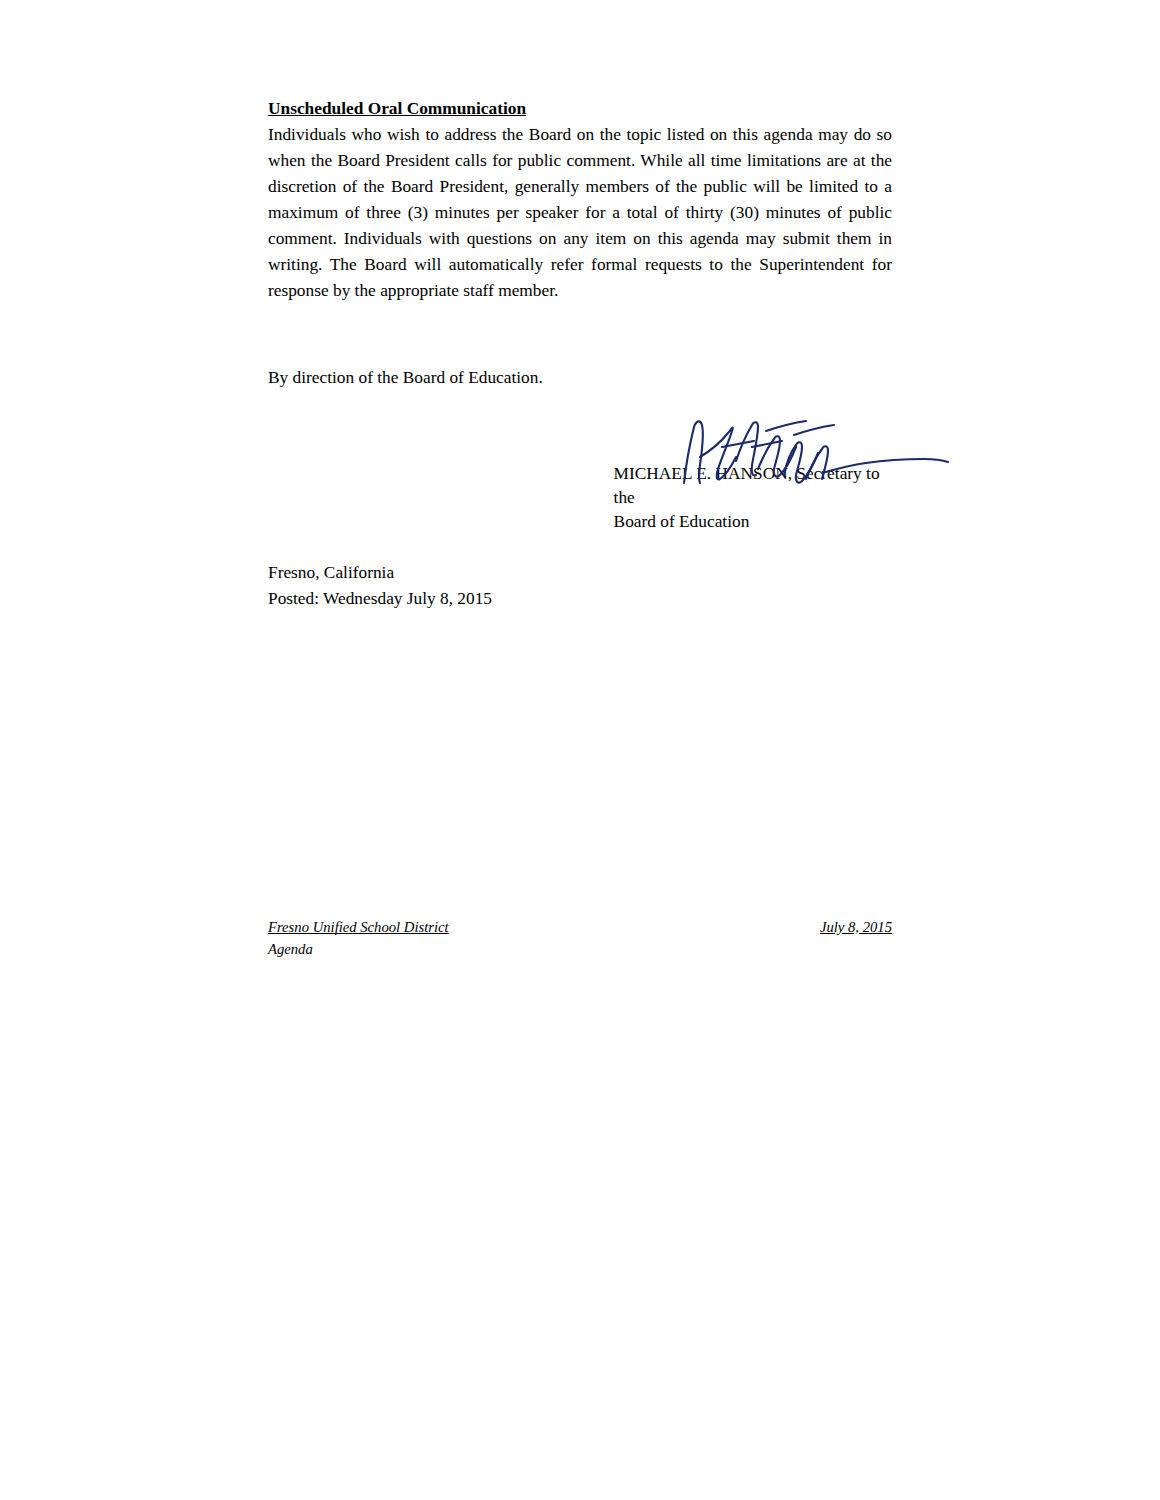Unscheduled Oral Communication
Individuals who wish to address the Board on the topic listed on this agenda may do so when the Board President calls for public comment. While all time limitations are at the discretion of the Board President, generally members of the public will be limited to a maximum of three (3) minutes per speaker for a total of thirty (30) minutes of public comment. Individuals with questions on any item on this agenda may submit them in writing. The Board will automatically refer formal requests to the Superintendent for response by the appropriate staff member.
By direction of the Board of Education.
MICHAEL E. HANSON, Secretary to the
Board of Education
Fresno, California
Posted: Wednesday July 8, 2015
Fresno Unified School District July 8, 2015
Agenda